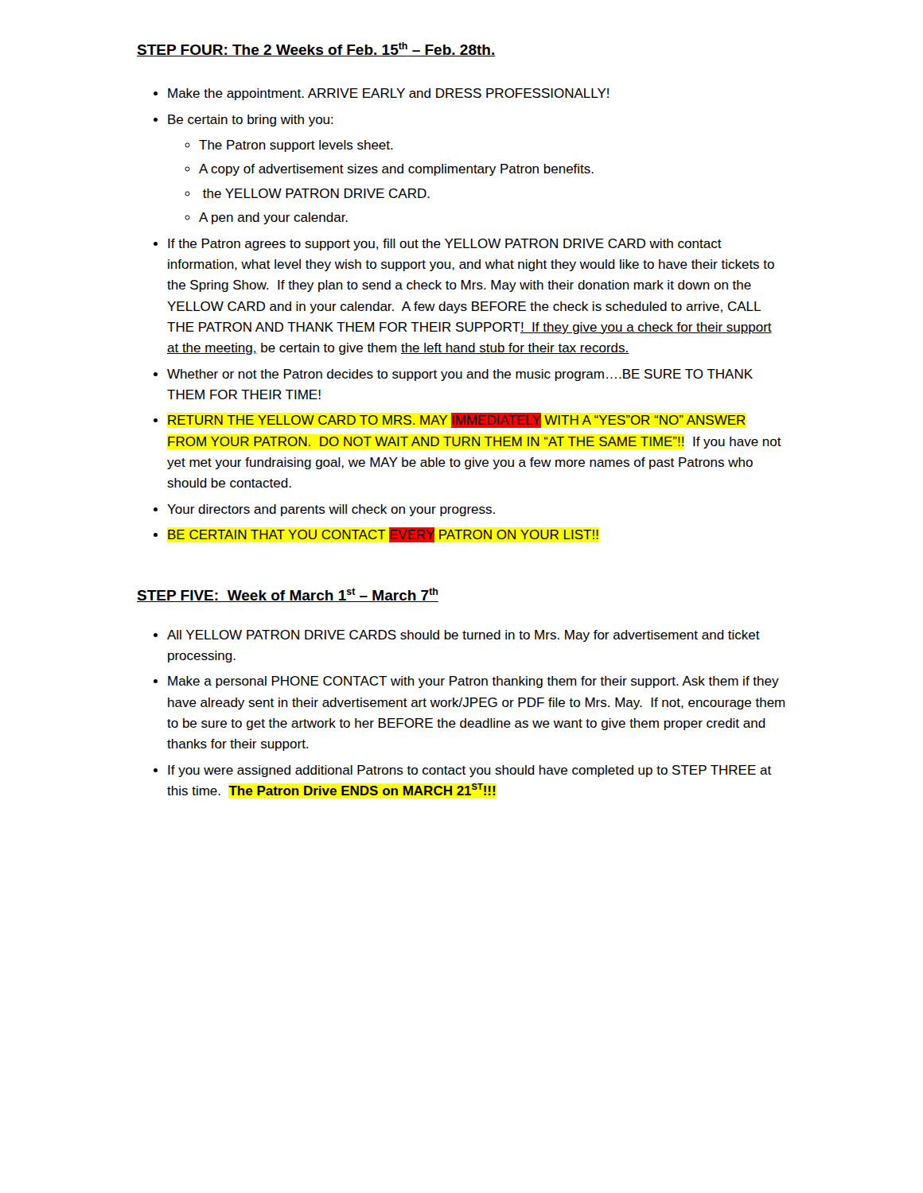STEP FOUR: The 2 Weeks of Feb. 15th – Feb. 28th.
Make the appointment. ARRIVE EARLY and DRESS PROFESSIONALLY!
Be certain to bring with you:
The Patron support levels sheet.
A copy of advertisement sizes and complimentary Patron benefits.
the YELLOW PATRON DRIVE CARD.
A pen and your calendar.
If the Patron agrees to support you, fill out the YELLOW PATRON DRIVE CARD with contact information, what level they wish to support you, and what night they would like to have their tickets to the Spring Show. If they plan to send a check to Mrs. May with their donation mark it down on the YELLOW CARD and in your calendar. A few days BEFORE the check is scheduled to arrive, CALL THE PATRON AND THANK THEM FOR THEIR SUPPORT! If they give you a check for their support at the meeting, be certain to give them the left hand stub for their tax records.
Whether or not the Patron decides to support you and the music program….BE SURE TO THANK THEM FOR THEIR TIME!
RETURN THE YELLOW CARD TO MRS. MAY IMMEDIATELY WITH A “YES”OR “NO” ANSWER FROM YOUR PATRON. DO NOT WAIT AND TURN THEM IN “AT THE SAME TIME”!! If you have not yet met your fundraising goal, we MAY be able to give you a few more names of past Patrons who should be contacted.
Your directors and parents will check on your progress.
BE CERTAIN THAT YOU CONTACT EVERY PATRON ON YOUR LIST!!
STEP FIVE: Week of March 1st – March 7th
All YELLOW PATRON DRIVE CARDS should be turned in to Mrs. May for advertisement and ticket processing.
Make a personal PHONE CONTACT with your Patron thanking them for their support. Ask them if they have already sent in their advertisement art work/JPEG or PDF file to Mrs. May. If not, encourage them to be sure to get the artwork to her BEFORE the deadline as we want to give them proper credit and thanks for their support.
If you were assigned additional Patrons to contact you should have completed up to STEP THREE at this time. The Patron Drive ENDS on MARCH 21ST!!!